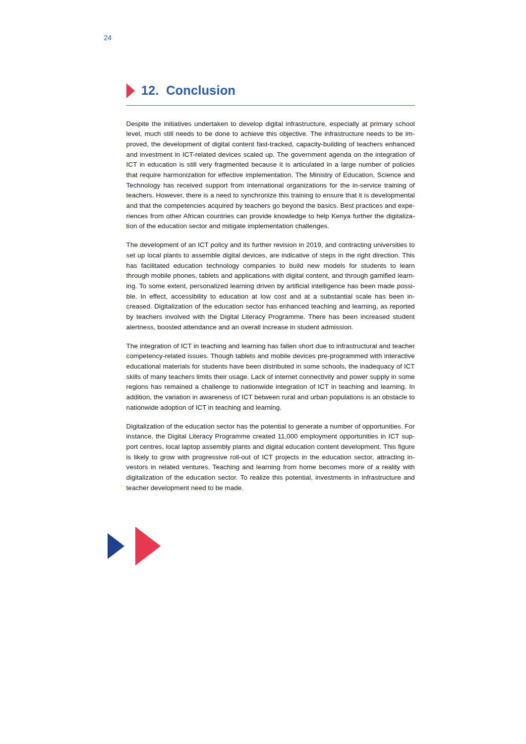24
12. Conclusion
Despite the initiatives undertaken to develop digital infrastructure, especially at primary school level, much still needs to be done to achieve this objective. The infrastructure needs to be improved, the development of digital content fast-tracked, capacity-building of teachers enhanced and investment in ICT-related devices scaled up. The government agenda on the integration of ICT in education is still very fragmented because it is articulated in a large number of policies that require harmonization for effective implementation. The Ministry of Education, Science and Technology has received support from international organizations for the in-service training of teachers. However, there is a need to synchronize this training to ensure that it is developmental and that the competencies acquired by teachers go beyond the basics. Best practices and experiences from other African countries can provide knowledge to help Kenya further the digitalization of the education sector and mitigate implementation challenges.
The development of an ICT policy and its further revision in 2019, and contracting universities to set up local plants to assemble digital devices, are indicative of steps in the right direction. This has facilitated education technology companies to build new models for students to learn through mobile phones, tablets and applications with digital content, and through gamified learning. To some extent, personalized learning driven by artificial intelligence has been made possible. In effect, accessibility to education at low cost and at a substantial scale has been increased. Digitalization of the education sector has enhanced teaching and learning, as reported by teachers involved with the Digital Literacy Programme. There has been increased student alertness, boosted attendance and an overall increase in student admission.
The integration of ICT in teaching and learning has fallen short due to infrastructural and teacher competency-related issues. Though tablets and mobile devices pre-programmed with interactive educational materials for students have been distributed in some schools, the inadequacy of ICT skills of many teachers limits their usage. Lack of internet connectivity and power supply in some regions has remained a challenge to nationwide integration of ICT in teaching and learning. In addition, the variation in awareness of ICT between rural and urban populations is an obstacle to nationwide adoption of ICT in teaching and learning.
Digitalization of the education sector has the potential to generate a number of opportunities. For instance, the Digital Literacy Programme created 11,000 employment opportunities in ICT support centres, local laptop assembly plants and digital education content development. This figure is likely to grow with progressive roll-out of ICT projects in the education sector, attracting investors in related ventures. Teaching and learning from home becomes more of a reality with digitalization of the education sector. To realize this potential, investments in infrastructure and teacher development need to be made.